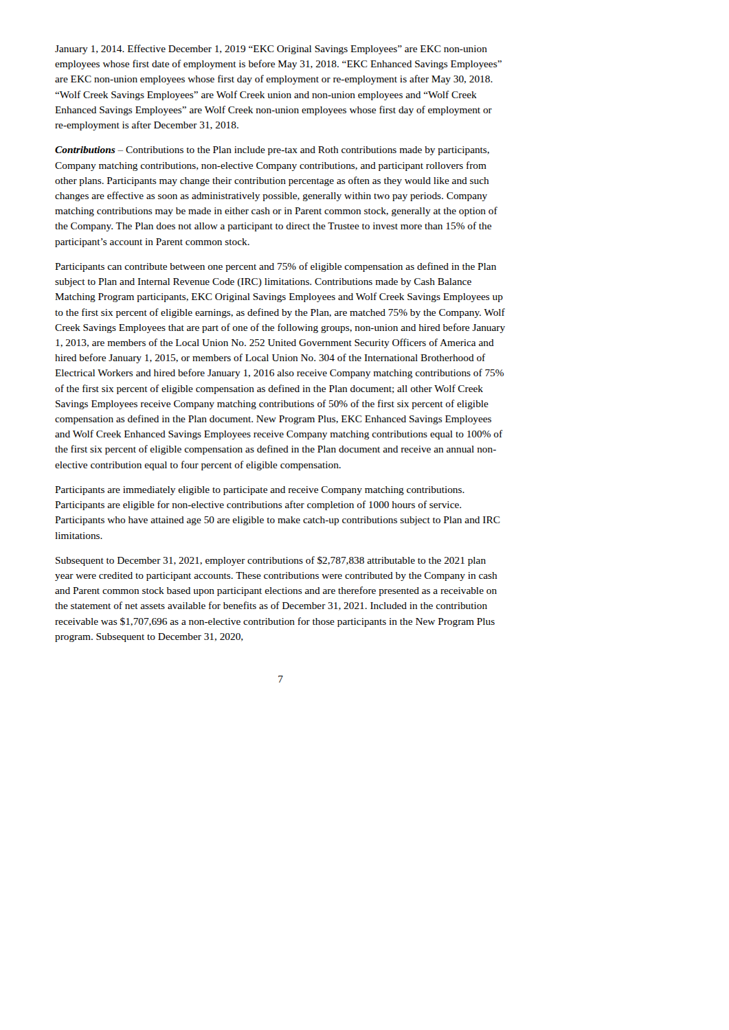January 1, 2014. Effective December 1, 2019 “EKC Original Savings Employees” are EKC non-union employees whose first date of employment is before May 31, 2018. “EKC Enhanced Savings Employees” are EKC non-union employees whose first day of employment or re-employment is after May 30, 2018. “Wolf Creek Savings Employees” are Wolf Creek union and non-union employees and “Wolf Creek Enhanced Savings Employees” are Wolf Creek non-union employees whose first day of employment or re-employment is after December 31, 2018.
Contributions – Contributions to the Plan include pre-tax and Roth contributions made by participants, Company matching contributions, non-elective Company contributions, and participant rollovers from other plans. Participants may change their contribution percentage as often as they would like and such changes are effective as soon as administratively possible, generally within two pay periods. Company matching contributions may be made in either cash or in Parent common stock, generally at the option of the Company. The Plan does not allow a participant to direct the Trustee to invest more than 15% of the participant’s account in Parent common stock.
Participants can contribute between one percent and 75% of eligible compensation as defined in the Plan subject to Plan and Internal Revenue Code (IRC) limitations. Contributions made by Cash Balance Matching Program participants, EKC Original Savings Employees and Wolf Creek Savings Employees up to the first six percent of eligible earnings, as defined by the Plan, are matched 75% by the Company. Wolf Creek Savings Employees that are part of one of the following groups, non-union and hired before January 1, 2013, are members of the Local Union No. 252 United Government Security Officers of America and hired before January 1, 2015, or members of Local Union No. 304 of the International Brotherhood of Electrical Workers and hired before January 1, 2016 also receive Company matching contributions of 75% of the first six percent of eligible compensation as defined in the Plan document; all other Wolf Creek Savings Employees receive Company matching contributions of 50% of the first six percent of eligible compensation as defined in the Plan document. New Program Plus, EKC Enhanced Savings Employees and Wolf Creek Enhanced Savings Employees receive Company matching contributions equal to 100% of the first six percent of eligible compensation as defined in the Plan document and receive an annual non-elective contribution equal to four percent of eligible compensation.
Participants are immediately eligible to participate and receive Company matching contributions. Participants are eligible for non-elective contributions after completion of 1000 hours of service. Participants who have attained age 50 are eligible to make catch-up contributions subject to Plan and IRC limitations.
Subsequent to December 31, 2021, employer contributions of $2,787,838 attributable to the 2021 plan year were credited to participant accounts. These contributions were contributed by the Company in cash and Parent common stock based upon participant elections and are therefore presented as a receivable on the statement of net assets available for benefits as of December 31, 2021. Included in the contribution receivable was $1,707,696 as a non-elective contribution for those participants in the New Program Plus program. Subsequent to December 31, 2020,
7